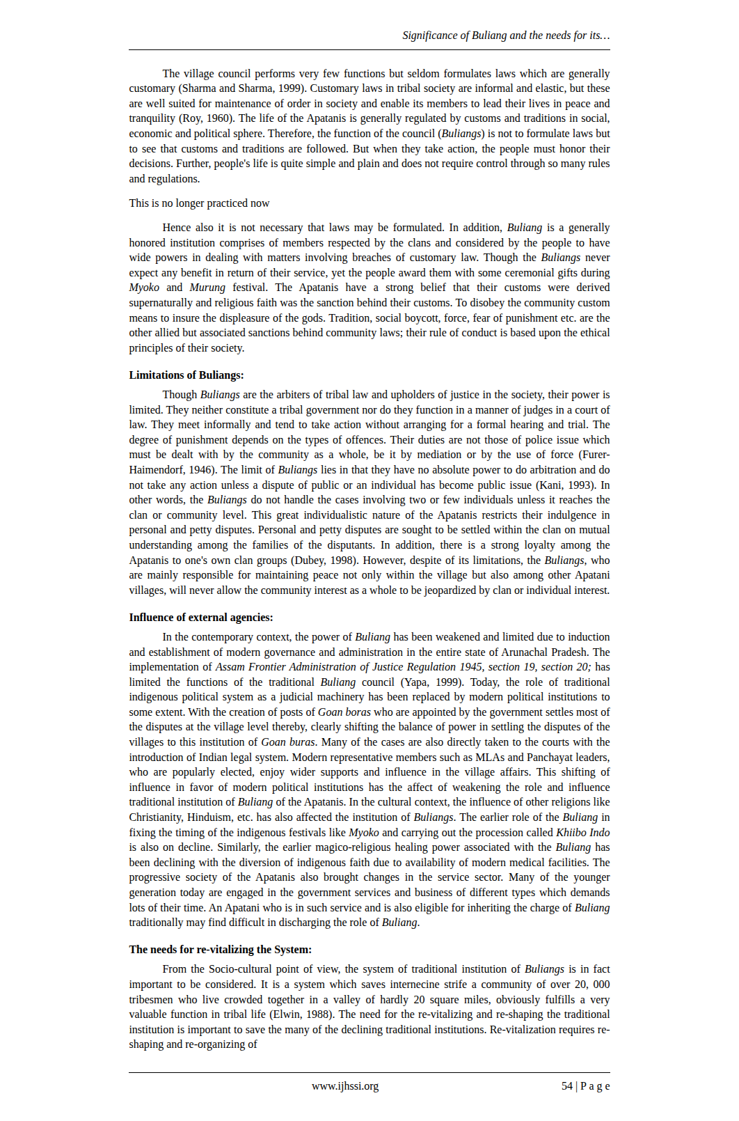Significance of Buliang and the needs for its…
The village council performs very few functions but seldom formulates laws which are generally customary (Sharma and Sharma, 1999). Customary laws in tribal society are informal and elastic, but these are well suited for maintenance of order in society and enable its members to lead their lives in peace and tranquility (Roy, 1960). The life of the Apatanis is generally regulated by customs and traditions in social, economic and political sphere. Therefore, the function of the council (Buliangs) is not to formulate laws but to see that customs and traditions are followed. But when they take action, the people must honor their decisions. Further, people's life is quite simple and plain and does not require control through so many rules and regulations.
This is no longer practiced now
Hence also it is not necessary that laws may be formulated. In addition, Buliang is a generally honored institution comprises of members respected by the clans and considered by the people to have wide powers in dealing with matters involving breaches of customary law. Though the Buliangs never expect any benefit in return of their service, yet the people award them with some ceremonial gifts during Myoko and Murung festival. The Apatanis have a strong belief that their customs were derived supernaturally and religious faith was the sanction behind their customs. To disobey the community custom means to insure the displeasure of the gods. Tradition, social boycott, force, fear of punishment etc. are the other allied but associated sanctions behind community laws; their rule of conduct is based upon the ethical principles of their society.
Limitations of Buliangs:
Though Buliangs are the arbiters of tribal law and upholders of justice in the society, their power is limited. They neither constitute a tribal government nor do they function in a manner of judges in a court of law. They meet informally and tend to take action without arranging for a formal hearing and trial. The degree of punishment depends on the types of offences. Their duties are not those of police issue which must be dealt with by the community as a whole, be it by mediation or by the use of force (Furer-Haimendorf, 1946). The limit of Buliangs lies in that they have no absolute power to do arbitration and do not take any action unless a dispute of public or an individual has become public issue (Kani, 1993). In other words, the Buliangs do not handle the cases involving two or few individuals unless it reaches the clan or community level. This great individualistic nature of the Apatanis restricts their indulgence in personal and petty disputes. Personal and petty disputes are sought to be settled within the clan on mutual understanding among the families of the disputants. In addition, there is a strong loyalty among the Apatanis to one's own clan groups (Dubey, 1998). However, despite of its limitations, the Buliangs, who are mainly responsible for maintaining peace not only within the village but also among other Apatani villages, will never allow the community interest as a whole to be jeopardized by clan or individual interest.
Influence of external agencies:
In the contemporary context, the power of Buliang has been weakened and limited due to induction and establishment of modern governance and administration in the entire state of Arunachal Pradesh. The implementation of Assam Frontier Administration of Justice Regulation 1945, section 19, section 20; has limited the functions of the traditional Buliang council (Yapa, 1999). Today, the role of traditional indigenous political system as a judicial machinery has been replaced by modern political institutions to some extent. With the creation of posts of Goan boras who are appointed by the government settles most of the disputes at the village level thereby, clearly shifting the balance of power in settling the disputes of the villages to this institution of Goan buras. Many of the cases are also directly taken to the courts with the introduction of Indian legal system. Modern representative members such as MLAs and Panchayat leaders, who are popularly elected, enjoy wider supports and influence in the village affairs. This shifting of influence in favor of modern political institutions has the affect of weakening the role and influence traditional institution of Buliang of the Apatanis. In the cultural context, the influence of other religions like Christianity, Hinduism, etc. has also affected the institution of Buliangs. The earlier role of the Buliang in fixing the timing of the indigenous festivals like Myoko and carrying out the procession called Khiibo Indo is also on decline. Similarly, the earlier magico-religious healing power associated with the Buliang has been declining with the diversion of indigenous faith due to availability of modern medical facilities. The progressive society of the Apatanis also brought changes in the service sector. Many of the younger generation today are engaged in the government services and business of different types which demands lots of their time. An Apatani who is in such service and is also eligible for inheriting the charge of Buliang traditionally may find difficult in discharging the role of Buliang.
The needs for re-vitalizing the System:
From the Socio-cultural point of view, the system of traditional institution of Buliangs is in fact important to be considered. It is a system which saves internecine strife a community of over 20, 000 tribesmen who live crowded together in a valley of hardly 20 square miles, obviously fulfills a very valuable function in tribal life (Elwin, 1988). The need for the re-vitalizing and re-shaping the traditional institution is important to save the many of the declining traditional institutions. Re-vitalization requires re-shaping and re-organizing of
www.ijhssi.org 54 | P a g e